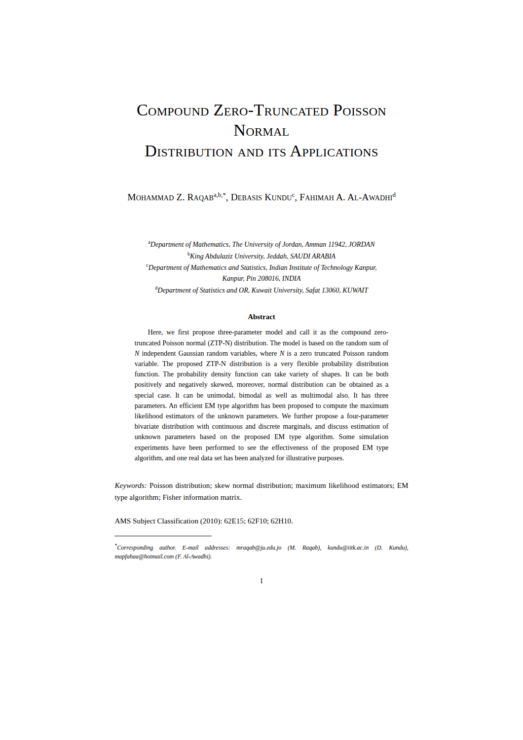Compound Zero-Truncated Poisson Normal
Distribution and its Applications
Mohammad Z. Raqaba,b,*, Debasis Kunduc, Fahimah A. Al-Awadhid
aDepartment of Mathematics, The University of Jordan, Amman 11942, JORDAN
bKing Abdulaziz University, Jeddah, SAUDI ARABIA
cDepartment of Mathematics and Statistics, Indian Institute of Technology Kanpur,
Kanpur, Pin 208016, INDIA
dDepartment of Statistics and OR, Kuwait University, Safat 13060, KUWAIT
Abstract
Here, we first propose three-parameter model and call it as the compound zero-truncated Poisson normal (ZTP-N) distribution. The model is based on the random sum of N independent Gaussian random variables, where N is a zero truncated Poisson random variable. The proposed ZTP-N distribution is a very flexible probability distribution function. The probability density function can take variety of shapes. It can be both positively and negatively skewed, moreover, normal distribution can be obtained as a special case. It can be unimodal, bimodal as well as multimodal also. It has three parameters. An efficient EM type algorithm has been proposed to compute the maximum likelihood estimators of the unknown parameters. We further propose a four-parameter bivariate distribution with continuous and discrete marginals, and discuss estimation of unknown parameters based on the proposed EM type algorithm. Some simulation experiments have been performed to see the effectiveness of the proposed EM type algorithm, and one real data set has been analyzed for illustrative purposes.
Keywords: Poisson distribution; skew normal distribution; maximum likelihood estimators; EM type algorithm; Fisher information matrix.
AMS Subject Classification (2010): 62E15; 62F10; 62H10.
*Corresponding author. E-mail addresses: mraqab@ju.edu.jo (M. Raqab), kundu@iitk.ac.in (D. Kundu), mapfahaa@hotmail.com (F. Al-Awadhi).
1